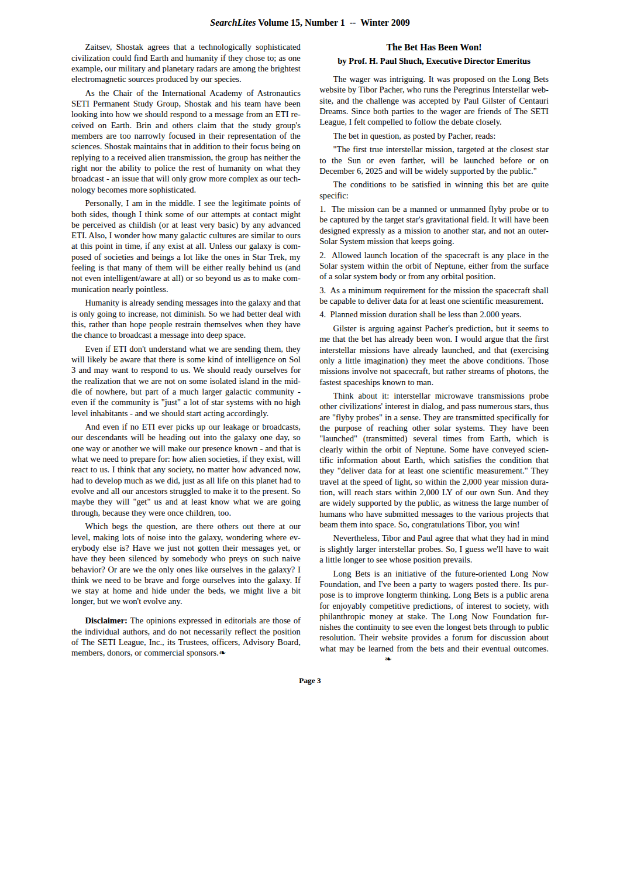SearchLites Volume 15, Number 1 -- Winter 2009
Zaitsev, Shostak agrees that a technologically sophisticated civilization could find Earth and humanity if they chose to; as one example, our military and planetary radars are among the brightest electromagnetic sources produced by our species.
As the Chair of the International Academy of Astronautics SETI Permanent Study Group, Shostak and his team have been looking into how we should respond to a message from an ETI received on Earth. Brin and others claim that the study group's members are too narrowly focused in their representation of the sciences. Shostak maintains that in addition to their focus being on replying to a received alien transmission, the group has neither the right nor the ability to police the rest of humanity on what they broadcast - an issue that will only grow more complex as our technology becomes more sophisticated.
Personally, I am in the middle. I see the legitimate points of both sides, though I think some of our attempts at contact might be perceived as childish (or at least very basic) by any advanced ETI. Also, I wonder how many galactic cultures are similar to ours at this point in time, if any exist at all. Unless our galaxy is composed of societies and beings a lot like the ones in Star Trek, my feeling is that many of them will be either really behind us (and not even intelligent/aware at all) or so beyond us as to make communication nearly pointless.
Humanity is already sending messages into the galaxy and that is only going to increase, not diminish. So we had better deal with this, rather than hope people restrain themselves when they have the chance to broadcast a message into deep space.
Even if ETI don't understand what we are sending them, they will likely be aware that there is some kind of intelligence on Sol 3 and may want to respond to us. We should ready ourselves for the realization that we are not on some isolated island in the middle of nowhere, but part of a much larger galactic community - even if the community is "just" a lot of star systems with no high level inhabitants - and we should start acting accordingly.
And even if no ETI ever picks up our leakage or broadcasts, our descendants will be heading out into the galaxy one day, so one way or another we will make our presence known - and that is what we need to prepare for: how alien societies, if they exist, will react to us. I think that any society, no matter how advanced now, had to develop much as we did, just as all life on this planet had to evolve and all our ancestors struggled to make it to the present. So maybe they will "get" us and at least know what we are going through, because they were once children, too.
Which begs the question, are there others out there at our level, making lots of noise into the galaxy, wondering where everybody else is? Have we just not gotten their messages yet, or have they been silenced by somebody who preys on such naive behavior? Or are we the only ones like ourselves in the galaxy? I think we need to be brave and forge ourselves into the galaxy. If we stay at home and hide under the beds, we might live a bit longer, but we won't evolve any.
Disclaimer: The opinions expressed in editorials are those of the individual authors, and do not necessarily reflect the position of The SETI League, Inc., its Trustees, officers, Advisory Board, members, donors, or commercial sponsors.❧
The Bet Has Been Won!
by Prof. H. Paul Shuch, Executive Director Emeritus
The wager was intriguing. It was proposed on the Long Bets website by Tibor Pacher, who runs the Peregrinus Interstellar website, and the challenge was accepted by Paul Gilster of Centauri Dreams. Since both parties to the wager are friends of The SETI League, I felt compelled to follow the debate closely.
The bet in question, as posted by Pacher, reads:
"The first true interstellar mission, targeted at the closest star to the Sun or even farther, will be launched before or on December 6, 2025 and will be widely supported by the public."
The conditions to be satisfied in winning this bet are quite specific:
1. The mission can be a manned or unmanned flyby probe or to be captured by the target star's gravitational field. It will have been designed expressly as a mission to another star, and not an outer-Solar System mission that keeps going.
2. Allowed launch location of the spacecraft is any place in the Solar system within the orbit of Neptune, either from the surface of a solar system body or from any orbital position.
3. As a minimum requirement for the mission the spacecraft shall be capable to deliver data for at least one scientific measurement.
4. Planned mission duration shall be less than 2.000 years.
Gilster is arguing against Pacher's prediction, but it seems to me that the bet has already been won. I would argue that the first interstellar missions have already launched, and that (exercising only a little imagination) they meet the above conditions. Those missions involve not spacecraft, but rather streams of photons, the fastest spaceships known to man.
Think about it: interstellar microwave transmissions probe other civilizations' interest in dialog, and pass numerous stars, thus are "flyby probes" in a sense. They are transmitted specifically for the purpose of reaching other solar systems. They have been "launched" (transmitted) several times from Earth, which is clearly within the orbit of Neptune. Some have conveyed scientific information about Earth, which satisfies the condition that they "deliver data for at least one scientific measurement." They travel at the speed of light, so within the 2,000 year mission duration, will reach stars within 2,000 LY of our own Sun. And they are widely supported by the public, as witness the large number of humans who have submitted messages to the various projects that beam them into space. So, congratulations Tibor, you win!
Nevertheless, Tibor and Paul agree that what they had in mind is slightly larger interstellar probes. So, I guess we'll have to wait a little longer to see whose position prevails.
Long Bets is an initiative of the future-oriented Long Now Foundation, and I've been a party to wagers posted there. Its purpose is to improve longterm thinking. Long Bets is a public arena for enjoyably competitive predictions, of interest to society, with philanthropic money at stake. The Long Now Foundation furnishes the continuity to see even the longest bets through to public resolution. Their website provides a forum for discussion about what may be learned from the bets and their eventual outcomes.❧
Page 3